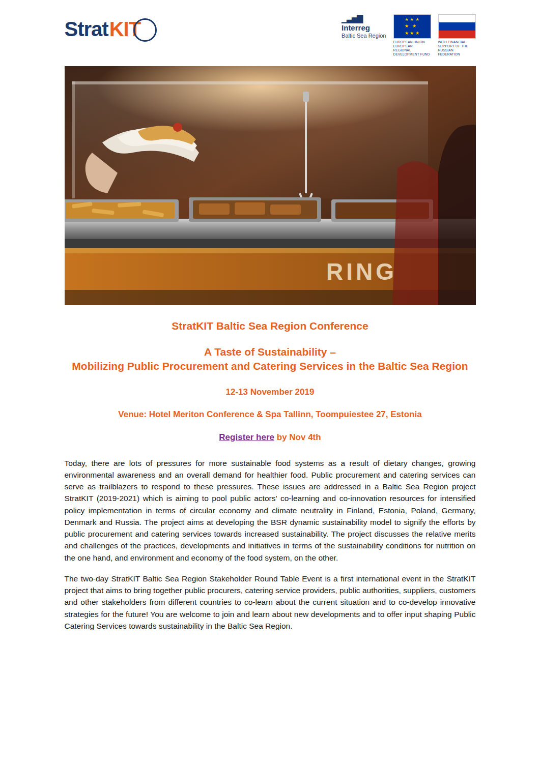Strat KIT
▁▃▅▇ Interreg Baltic Sea Region
★ ★ ★
★ ★
★ ★ ★
European Union
European Regional Development Fund
With financial support of the Russian Federation
RING
StratKIT Baltic Sea Region Conference
A Taste of Sustainability –
Mobilizing Public Procurement and Catering Services in the Baltic Sea Region
12-13 November 2019
Venue: Hotel Meriton Conference & Spa Tallinn, Toompuiestee 27, Estonia
Register here by Nov 4th
Today, there are lots of pressures for more sustainable food systems as a result of dietary changes, growing environmental awareness and an overall demand for healthier food. Public procurement and catering services can serve as trailblazers to respond to these pressures. These issues are addressed in a Baltic Sea Region project StratKIT (2019-2021) which is aiming to pool public actors' co-learning and co-innovation resources for intensified policy implementation in terms of circular economy and climate neutrality in Finland, Estonia, Poland, Germany, Denmark and Russia. The project aims at developing the BSR dynamic sustainability model to signify the efforts by public procurement and catering services towards increased sustainability. The project discusses the relative merits and challenges of the practices, developments and initiatives in terms of the sustainability conditions for nutrition on the one hand, and environment and economy of the food system, on the other.
The two-day StratKIT Baltic Sea Region Stakeholder Round Table Event is a first international event in the StratKIT project that aims to bring together public procurers, catering service providers, public authorities, suppliers, customers and other stakeholders from different countries to co-learn about the current situation and to co-develop innovative strategies for the future! You are welcome to join and learn about new developments and to offer input shaping Public Catering Services towards sustainability in the Baltic Sea Region.